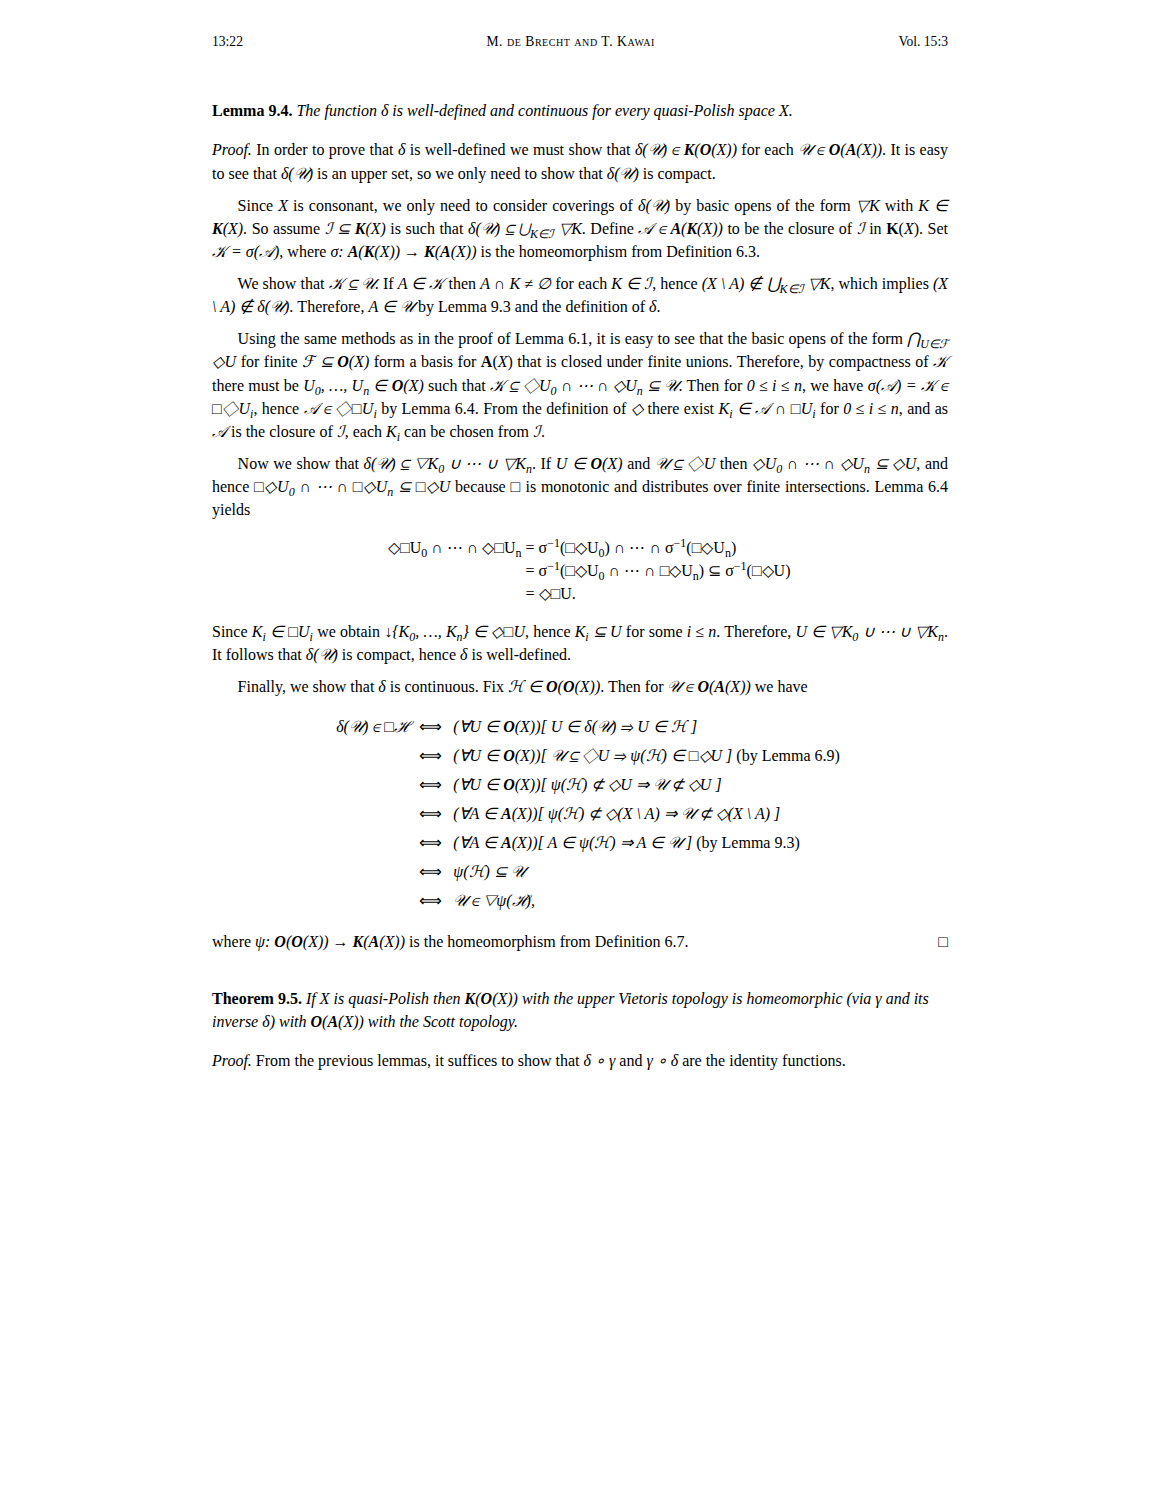13:22 M. de Brecht and T. Kawai Vol. 15:3
Lemma 9.4. The function δ is well-defined and continuous for every quasi-Polish space X.
Proof. In order to prove that δ is well-defined we must show that δ(𝒰) ∈ K(O(X)) for each 𝒰 ∈ O(A(X)). It is easy to see that δ(𝒰) is an upper set, so we only need to show that δ(𝒰) is compact.
Since X is consonant, we only need to consider coverings of δ(𝒰) by basic opens of the form ▽K with K ∈ K(X). So assume ℐ ⊆ K(X) is such that δ(𝒰) ⊆ ⋃K∈ℐ ▽K. Define 𝒜 ∈ A(K(X)) to be the closure of ℐ in K(X). Set 𝒦 = σ(𝒜), where σ: A(K(X)) → K(A(X)) is the homeomorphism from Definition 6.3.
We show that 𝒦 ⊆ 𝒰. If A ∈ 𝒦 then A ∩ K ≠ ∅ for each K ∈ ℐ, hence (X \ A) ∉ ⋃K∈ℐ ▽K, which implies (X \ A) ∉ δ(𝒰). Therefore, A ∈ 𝒰 by Lemma 9.3 and the definition of δ.
Using the same methods as in the proof of Lemma 6.1, it is easy to see that the basic opens of the form ⋂U∈ℱ ◇U for finite ℱ ⊆ O(X) form a basis for A(X) that is closed under finite unions. Therefore, by compactness of 𝒦 there must be U0, …, Un ∈ O(X) such that 𝒦 ⊆ ◇U0 ∩ ⋯ ∩ ◇Un ⊆ 𝒰. Then for 0 ≤ i ≤ n, we have σ(𝒜) = 𝒦 ∈ □◇Ui, hence 𝒜 ∈ ◇□Ui by Lemma 6.4. From the definition of ◇ there exist Ki ∈ 𝒜 ∩ □Ui for 0 ≤ i ≤ n, and as 𝒜 is the closure of ℐ, each Ki can be chosen from ℐ.
Now we show that δ(𝒰) ⊆ ▽K0 ∪ ⋯ ∪ ▽Kn. If U ∈ O(X) and 𝒰 ⊆ ◇U then ◇U0 ∩ ⋯ ∩ ◇Un ⊆ ◇U, and hence □◇U0 ∩ ⋯ ∩ □◇Un ⊆ □◇U because □ is monotonic and distributes over finite intersections. Lemma 6.4 yields
◇□U0 ∩ ⋯ ∩ ◇□Un = σ−1(□◇U0) ∩ ⋯ ∩ σ−1(□◇Un) = σ−1(□◇U0 ∩ ⋯ ∩ □◇Un) ⊆ σ−1(□◇U) = ◇□U.
Since Ki ∈ □Ui we obtain ↓{K0, …, Kn} ∈ ◇□U, hence Ki ⊆ U for some i ≤ n. Therefore, U ∈ ▽K0 ∪ ⋯ ∪ ▽Kn. It follows that δ(𝒰) is compact, hence δ is well-defined.
Finally, we show that δ is continuous. Fix ℋ ∈ O(O(X)). Then for 𝒰 ∈ O(A(X)) we have
| δ(𝒰) ∈ □ℋ | ⟺ | (∀U ∈ O (X))[ U ∈ δ(𝒰) ⇒ U ∈ ℋ ] |
| | ⟺ | (∀U ∈ O (X))[ 𝒰 ⊆ ◇U ⇒ ψ(ℋ) ∈ □◇U ] (by Lemma 6.9) |
| | ⟺ | (∀U ∈ O (X))[ ψ(ℋ) ⊄ ◇U ⇒ 𝒰 ⊄ ◇U ] |
| | ⟺ | (∀A ∈ A (X))[ ψ(ℋ) ⊄ ◇(X \ A) ⇒ 𝒰 ⊄ ◇(X \ A) ] |
| | ⟺ | (∀A ∈ A (X))[ A ∈ ψ(ℋ) ⇒ A ∈ 𝒰 ] (by Lemma 9.3) |
| | ⟺ | ψ(ℋ) ⊆ 𝒰 |
| | ⟺ | 𝒰 ∈ ▽ψ(ℋ), |
where ψ: O(O(X)) → K(A(X)) is the homeomorphism from Definition 6.7. □
Theorem 9.5. If X is quasi-Polish then K(O(X)) with the upper Vietoris topology is homeomorphic (via γ and its inverse δ) with O(A(X)) with the Scott topology.
Proof. From the previous lemmas, it suffices to show that δ ∘ γ and γ ∘ δ are the identity functions.